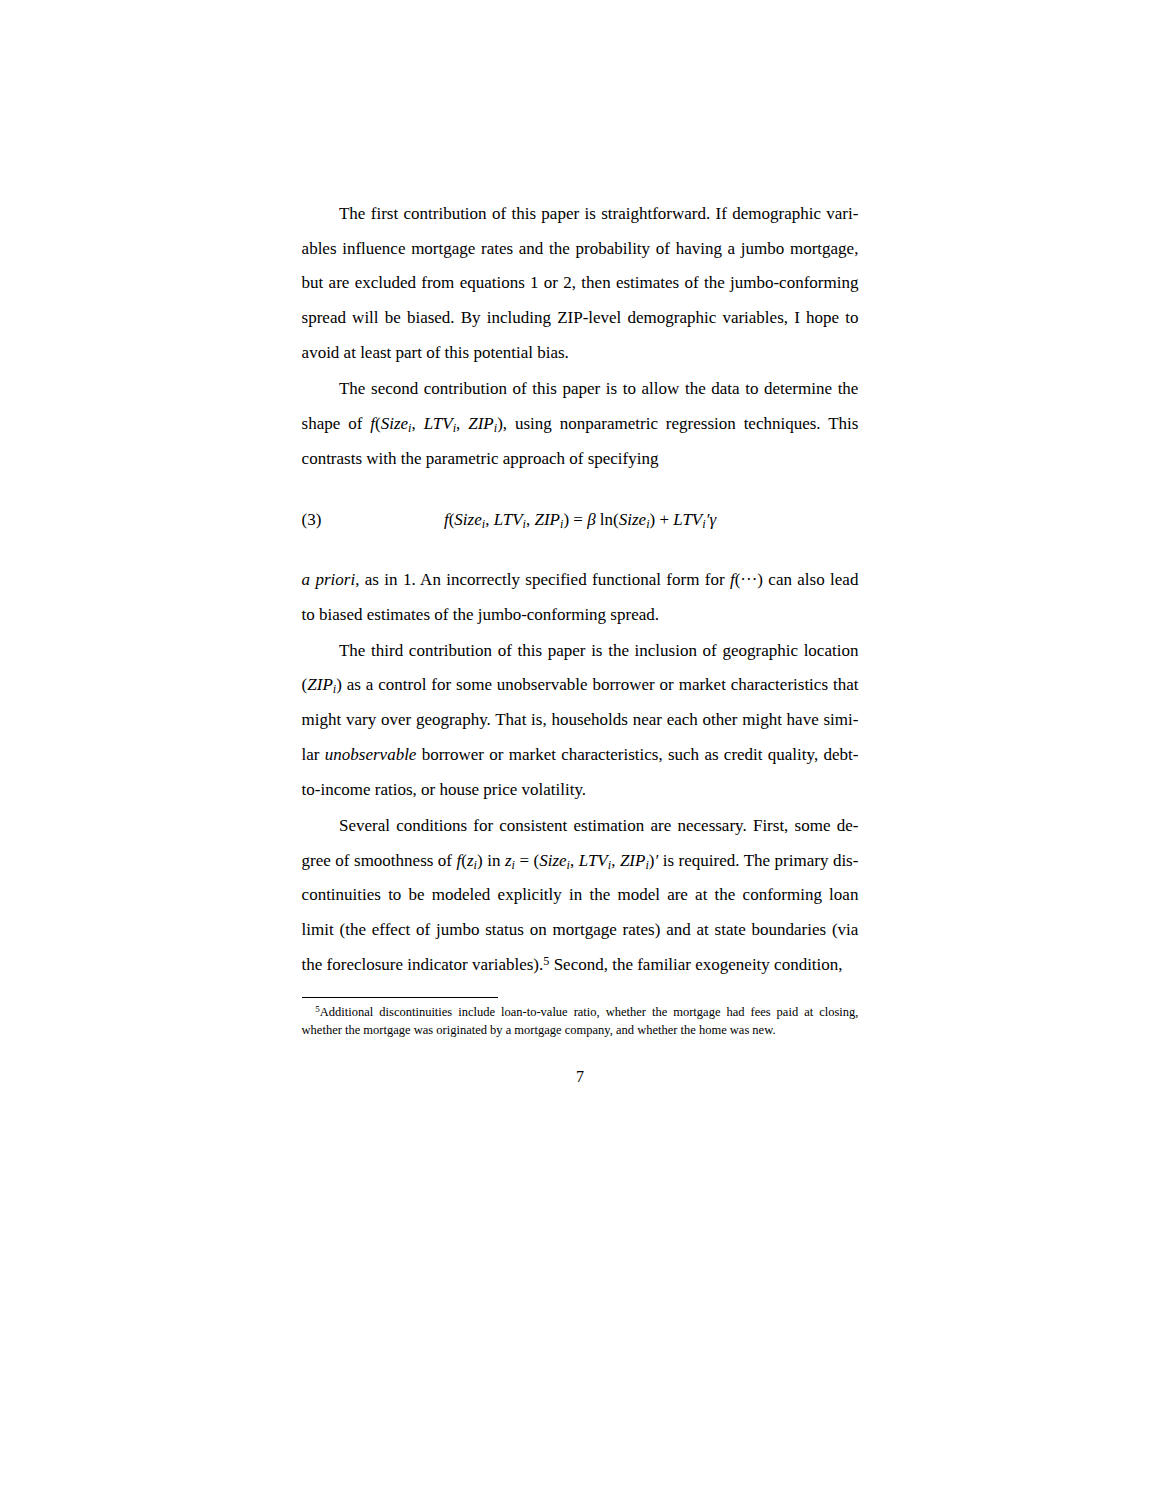The first contribution of this paper is straightforward. If demographic variables influence mortgage rates and the probability of having a jumbo mortgage, but are excluded from equations 1 or 2, then estimates of the jumbo-conforming spread will be biased. By including ZIP-level demographic variables, I hope to avoid at least part of this potential bias.
The second contribution of this paper is to allow the data to determine the shape of f(Sizei, LTVi, ZIPi), using nonparametric regression techniques. This contrasts with the parametric approach of specifying
(3) f(Sizei, LTVi, ZIPi) = β ln(Sizei) + LTVi′γ
a priori, as in 1. An incorrectly specified functional form for f(···) can also lead to biased estimates of the jumbo-conforming spread.
The third contribution of this paper is the inclusion of geographic location (ZIPi) as a control for some unobservable borrower or market characteristics that might vary over geography. That is, households near each other might have similar unobservable borrower or market characteristics, such as credit quality, debt-to-income ratios, or house price volatility.
Several conditions for consistent estimation are necessary. First, some degree of smoothness of f(zi) in zi = (Sizei, LTVi, ZIPi)′ is required. The primary discontinuities to be modeled explicitly in the model are at the conforming loan limit (the effect of jumbo status on mortgage rates) and at state boundaries (via the foreclosure indicator variables).5 Second, the familiar exogeneity condition,
5Additional discontinuities include loan-to-value ratio, whether the mortgage had fees paid at closing, whether the mortgage was originated by a mortgage company, and whether the home was new.
7